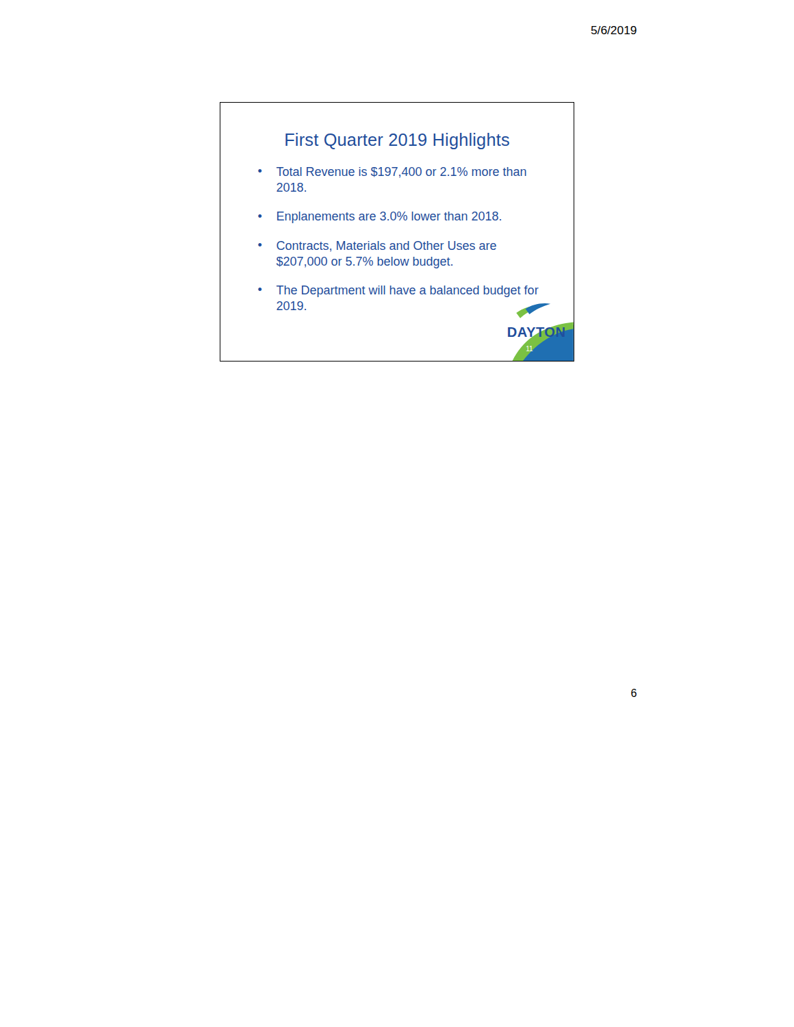5/6/2019
First Quarter 2019 Highlights
Total Revenue is $197,400 or 2.1% more than 2018.
Enplanements are 3.0% lower than 2018.
Contracts, Materials and Other Uses are $207,000 or 5.7% below budget.
The Department will have a balanced budget for 2019.
DAYTON
11
6